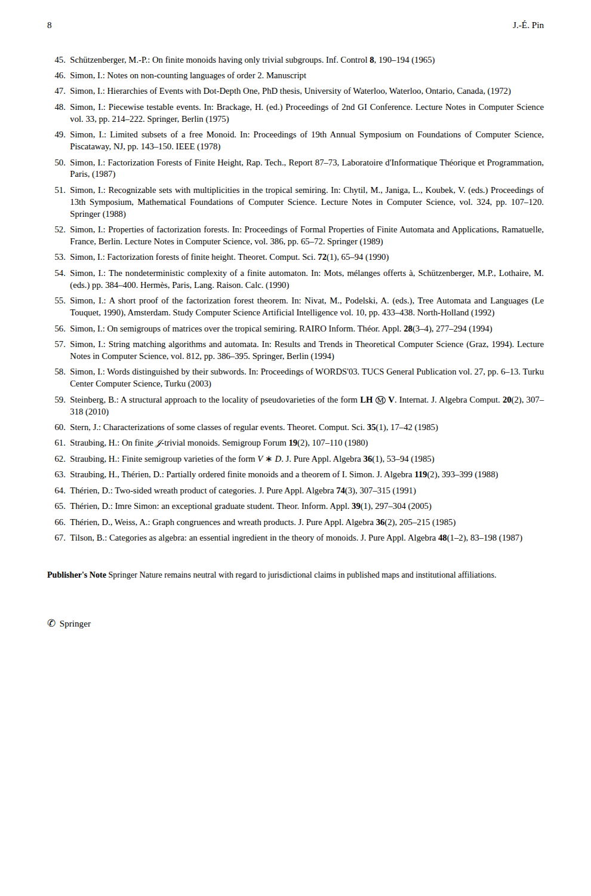8 J.-É. Pin
Schützenberger, M.-P.: On finite monoids having only trivial subgroups. Inf. Control 8, 190–194 (1965)
Simon, I.: Notes on non-counting languages of order 2. Manuscript
Simon, I.: Hierarchies of Events with Dot-Depth One, PhD thesis, University of Waterloo, Waterloo, Ontario, Canada, (1972)
Simon, I.: Piecewise testable events. In: Brackage, H. (ed.) Proceedings of 2nd GI Conference. Lecture Notes in Computer Science vol. 33, pp. 214–222. Springer, Berlin (1975)
Simon, I.: Limited subsets of a free Monoid. In: Proceedings of 19th Annual Symposium on Foundations of Computer Science, Piscataway, NJ, pp. 143–150. IEEE (1978)
Simon, I.: Factorization Forests of Finite Height, Rap. Tech., Report 87–73, Laboratoire d'Informatique Théorique et Programmation, Paris, (1987)
Simon, I.: Recognizable sets with multiplicities in the tropical semiring. In: Chytil, M., Janiga, L., Koubek, V. (eds.) Proceedings of 13th Symposium, Mathematical Foundations of Computer Science. Lecture Notes in Computer Science, vol. 324, pp. 107–120. Springer (1988)
Simon, I.: Properties of factorization forests. In: Proceedings of Formal Properties of Finite Automata and Applications, Ramatuelle, France, Berlin. Lecture Notes in Computer Science, vol. 386, pp. 65–72. Springer (1989)
Simon, I.: Factorization forests of finite height. Theoret. Comput. Sci. 72(1), 65–94 (1990)
Simon, I.: The nondeterministic complexity of a finite automaton. In: Mots, mélanges offerts à, Schützenberger, M.P., Lothaire, M. (eds.) pp. 384–400. Hermès, Paris, Lang. Raison. Calc. (1990)
Simon, I.: A short proof of the factorization forest theorem. In: Nivat, M., Podelski, A. (eds.), Tree Automata and Languages (Le Touquet, 1990), Amsterdam. Study Computer Science Artificial Intelligence vol. 10, pp. 433–438. North-Holland (1992)
Simon, I.: On semigroups of matrices over the tropical semiring. RAIRO Inform. Théor. Appl. 28(3–4), 277–294 (1994)
Simon, I.: String matching algorithms and automata. In: Results and Trends in Theoretical Computer Science (Graz, 1994). Lecture Notes in Computer Science, vol. 812, pp. 386–395. Springer, Berlin (1994)
Simon, I.: Words distinguished by their subwords. In: Proceedings of WORDS'03. TUCS General Publication vol. 27, pp. 6–13. Turku Center Computer Science, Turku (2003)
Steinberg, B.: A structural approach to the locality of pseudovarieties of the form LH M V. Internat. J. Algebra Comput. 20(2), 307–318 (2010)
Stern, J.: Characterizations of some classes of regular events. Theoret. Comput. Sci. 35(1), 17–42 (1985)
Straubing, H.: On finite 𝒥-trivial monoids. Semigroup Forum 19(2), 107–110 (1980)
Straubing, H.: Finite semigroup varieties of the form V ∗ D. J. Pure Appl. Algebra 36(1), 53–94 (1985)
Straubing, H., Thérien, D.: Partially ordered finite monoids and a theorem of I. Simon. J. Algebra 119(2), 393–399 (1988)
Thérien, D.: Two-sided wreath product of categories. J. Pure Appl. Algebra 74(3), 307–315 (1991)
Thérien, D.: Imre Simon: an exceptional graduate student. Theor. Inform. Appl. 39(1), 297–304 (2005)
Thérien, D., Weiss, A.: Graph congruences and wreath products. J. Pure Appl. Algebra 36(2), 205–215 (1985)
Tilson, B.: Categories as algebra: an essential ingredient in the theory of monoids. J. Pure Appl. Algebra 48(1–2), 83–198 (1987)
Publisher's Note Springer Nature remains neutral with regard to jurisdictional claims in published maps and institutional affiliations.
✆Springer